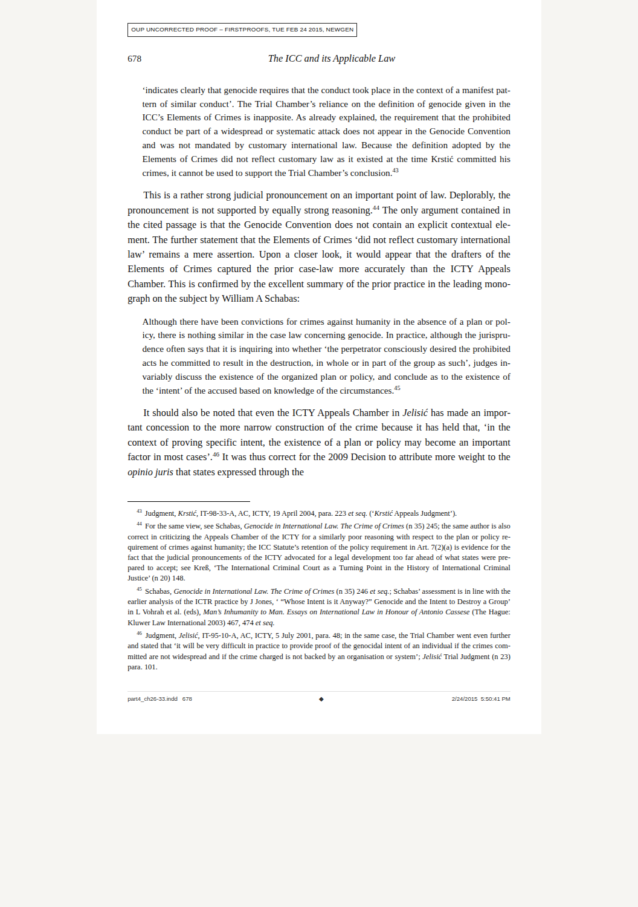OUP UNCORRECTED PROOF – FIRSTPROOFS, Tue Feb 24 2015, NEWGEN
678 The ICC and its Applicable Law
‘indicates clearly that genocide requires that the conduct took place in the context of a manifest pattern of similar conduct’. The Trial Chamber’s reliance on the definition of genocide given in the ICC’s Elements of Crimes is inapposite. As already explained, the requirement that the prohibited conduct be part of a widespread or systematic attack does not appear in the Genocide Convention and was not mandated by customary international law. Because the definition adopted by the Elements of Crimes did not reflect customary law as it existed at the time Krstić committed his crimes, it cannot be used to support the Trial Chamber’s conclusion.43
This is a rather strong judicial pronouncement on an important point of law. Deplorably, the pronouncement is not supported by equally strong reasoning.44 The only argument contained in the cited passage is that the Genocide Convention does not contain an explicit contextual element. The further statement that the Elements of Crimes ‘did not reflect customary international law’ remains a mere assertion. Upon a closer look, it would appear that the drafters of the Elements of Crimes captured the prior case-law more accurately than the ICTY Appeals Chamber. This is confirmed by the excellent summary of the prior practice in the leading monograph on the subject by William A Schabas:
Although there have been convictions for crimes against humanity in the absence of a plan or policy, there is nothing similar in the case law concerning genocide. In practice, although the jurisprudence often says that it is inquiring into whether ‘the perpetrator consciously desired the prohibited acts he committed to result in the destruction, in whole or in part of the group as such’, judges invariably discuss the existence of the organized plan or policy, and conclude as to the existence of the ‘intent’ of the accused based on knowledge of the circumstances.45
It should also be noted that even the ICTY Appeals Chamber in Jelisić has made an important concession to the more narrow construction of the crime because it has held that, ‘in the context of proving specific intent, the existence of a plan or policy may become an important factor in most cases’.46 It was thus correct for the 2009 Decision to attribute more weight to the opinio juris that states expressed through the
43 Judgment, Krstić, IT-98-33-A, AC, ICTY, 19 April 2004, para. 223 et seq. (‘Krstić Appeals Judgment’).
44 For the same view, see Schabas, Genocide in International Law. The Crime of Crimes (n 35) 245; the same author is also correct in criticizing the Appeals Chamber of the ICTY for a similarly poor reasoning with respect to the plan or policy requirement of crimes against humanity; the ICC Statute’s retention of the policy requirement in Art. 7(2)(a) is evidence for the fact that the judicial pronouncements of the ICTY advocated for a legal development too far ahead of what states were prepared to accept; see Kreß, ‘The International Criminal Court as a Turning Point in the History of International Criminal Justice’ (n 20) 148.
45 Schabas, Genocide in International Law. The Crime of Crimes (n 35) 246 et seq.; Schabas’ assessment is in line with the earlier analysis of the ICTR practice by J Jones, ‘ “Whose Intent is it Anyway?” Genocide and the Intent to Destroy a Group’ in L Vohrah et al. (eds), Man’s Inhumanity to Man. Essays on International Law in Honour of Antonio Cassese (The Hague: Kluwer Law International 2003) 467, 474 et seq.
46 Judgment, Jelisić, IT-95-10-A, AC, ICTY, 5 July 2001, para. 48; in the same case, the Trial Chamber went even further and stated that ‘it will be very difficult in practice to provide proof of the genocidal intent of an individual if the crimes committed are not widespread and if the crime charged is not backed by an organisation or system’; Jelisić Trial Judgment (n 23) para. 101.
part4_ch26-33.indd 678 ◆ 2/24/2015 5:50:41 PM